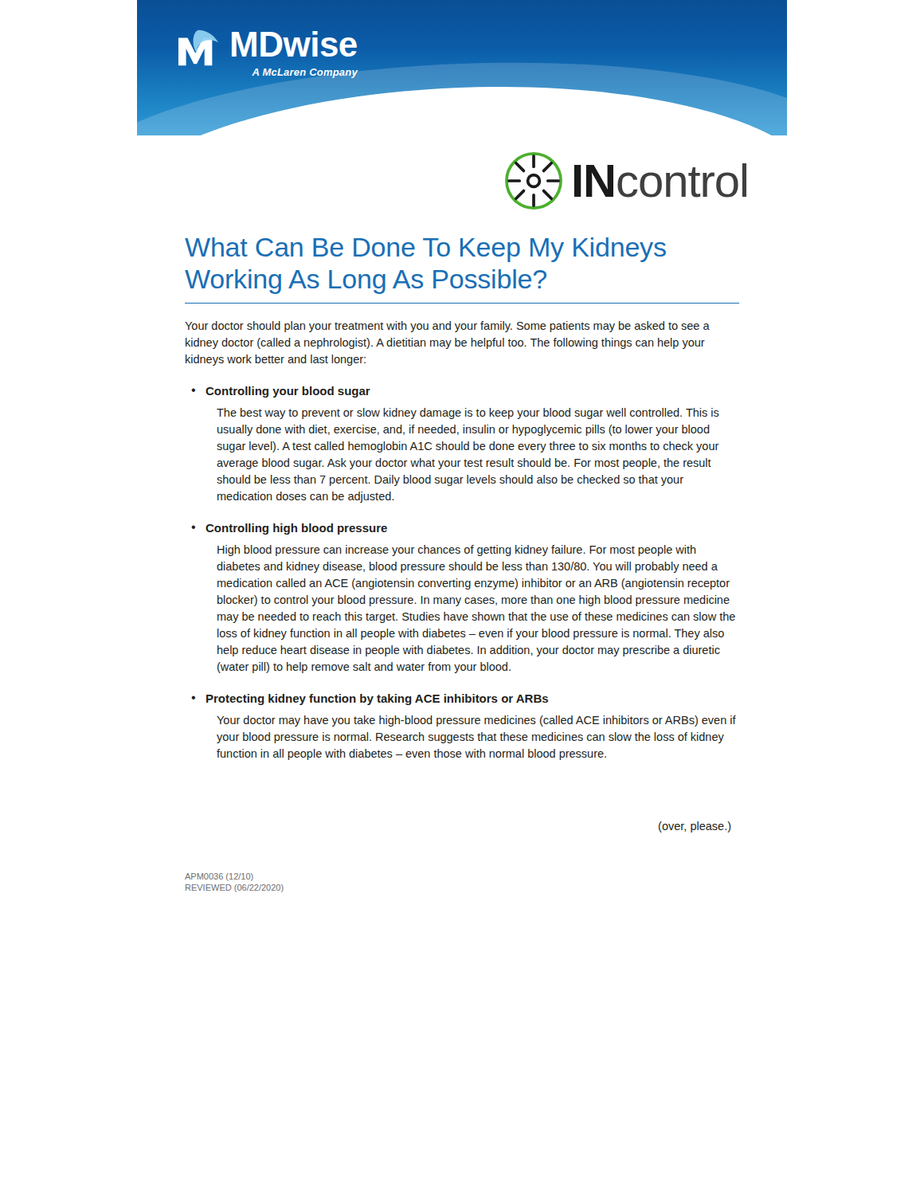MDwise A McLaren Company
IN control
What Can Be Done To Keep My Kidneys
Working As Long As Possible?
Your doctor should plan your treatment with you and your family. Some patients may be asked to see a kidney doctor (called a nephrologist). A dietitian may be helpful too. The following things can help your kidneys work better and last longer:
Controlling your blood sugar
The best way to prevent or slow kidney damage is to keep your blood sugar well controlled. This is usually done with diet, exercise, and, if needed, insulin or hypoglycemic pills (to lower your blood sugar level). A test called hemoglobin A1C should be done every three to six months to check your average blood sugar. Ask your doctor what your test result should be. For most people, the result should be less than 7 percent. Daily blood sugar levels should also be checked so that your medication doses can be adjusted.
Controlling high blood pressure
High blood pressure can increase your chances of getting kidney failure. For most people with diabetes and kidney disease, blood pressure should be less than 130/80. You will probably need a medication called an ACE (angiotensin converting enzyme) inhibitor or an ARB (angiotensin receptor blocker) to control your blood pressure. In many cases, more than one high blood pressure medicine may be needed to reach this target. Studies have shown that the use of these medicines can slow the loss of kidney function in all people with diabetes – even if your blood pressure is normal. They also help reduce heart disease in people with diabetes. In addition, your doctor may prescribe a diuretic (water pill) to help remove salt and water from your blood.
Protecting kidney function by taking ACE inhibitors or ARBs
Your doctor may have you take high-blood pressure medicines (called ACE inhibitors or ARBs) even if your blood pressure is normal. Research suggests that these medicines can slow the loss of kidney function in all people with diabetes – even those with normal blood pressure.
(over, please.)
APM0036 (12/10)
REVIEWED (06/22/2020)